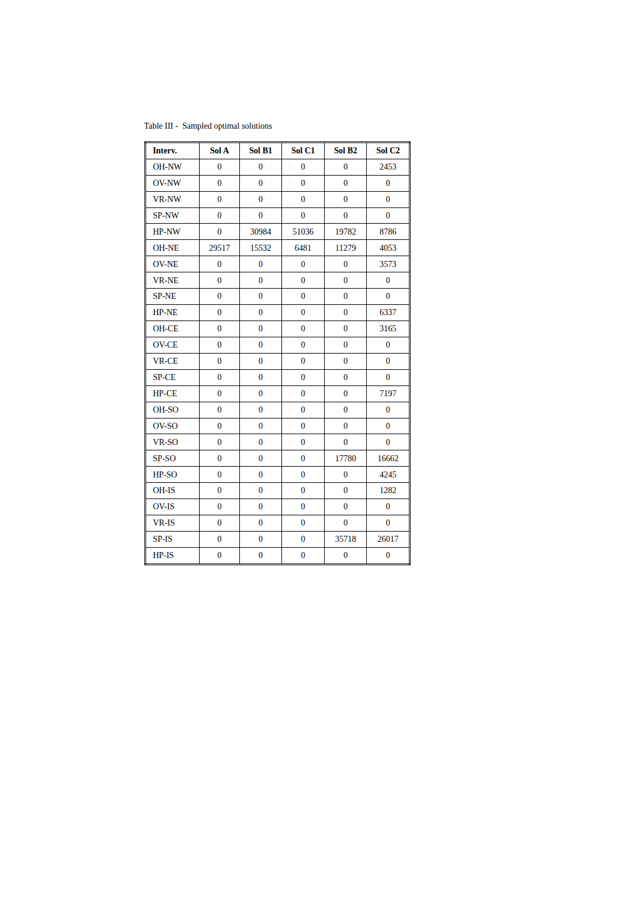Table III - Sampled optimal solutions
| Interv. | Sol A | Sol B1 | Sol C1 | Sol B2 | Sol C2 |
| --- | --- | --- | --- | --- | --- |
| OH-NW | 0 | 0 | 0 | 0 | 2453 |
| OV-NW | 0 | 0 | 0 | 0 | 0 |
| VR-NW | 0 | 0 | 0 | 0 | 0 |
| SP-NW | 0 | 0 | 0 | 0 | 0 |
| HP-NW | 0 | 30984 | 51036 | 19782 | 8786 |
| OH-NE | 29517 | 15532 | 6481 | 11279 | 4053 |
| OV-NE | 0 | 0 | 0 | 0 | 3573 |
| VR-NE | 0 | 0 | 0 | 0 | 0 |
| SP-NE | 0 | 0 | 0 | 0 | 0 |
| HP-NE | 0 | 0 | 0 | 0 | 6337 |
| OH-CE | 0 | 0 | 0 | 0 | 3165 |
| OV-CE | 0 | 0 | 0 | 0 | 0 |
| VR-CE | 0 | 0 | 0 | 0 | 0 |
| SP-CE | 0 | 0 | 0 | 0 | 0 |
| HP-CE | 0 | 0 | 0 | 0 | 7197 |
| OH-SO | 0 | 0 | 0 | 0 | 0 |
| OV-SO | 0 | 0 | 0 | 0 | 0 |
| VR-SO | 0 | 0 | 0 | 0 | 0 |
| SP-SO | 0 | 0 | 0 | 17780 | 16662 |
| HP-SO | 0 | 0 | 0 | 0 | 4245 |
| OH-IS | 0 | 0 | 0 | 0 | 1282 |
| OV-IS | 0 | 0 | 0 | 0 | 0 |
| VR-IS | 0 | 0 | 0 | 0 | 0 |
| SP-IS | 0 | 0 | 0 | 35718 | 26017 |
| HP-IS | 0 | 0 | 0 | 0 | 0 |